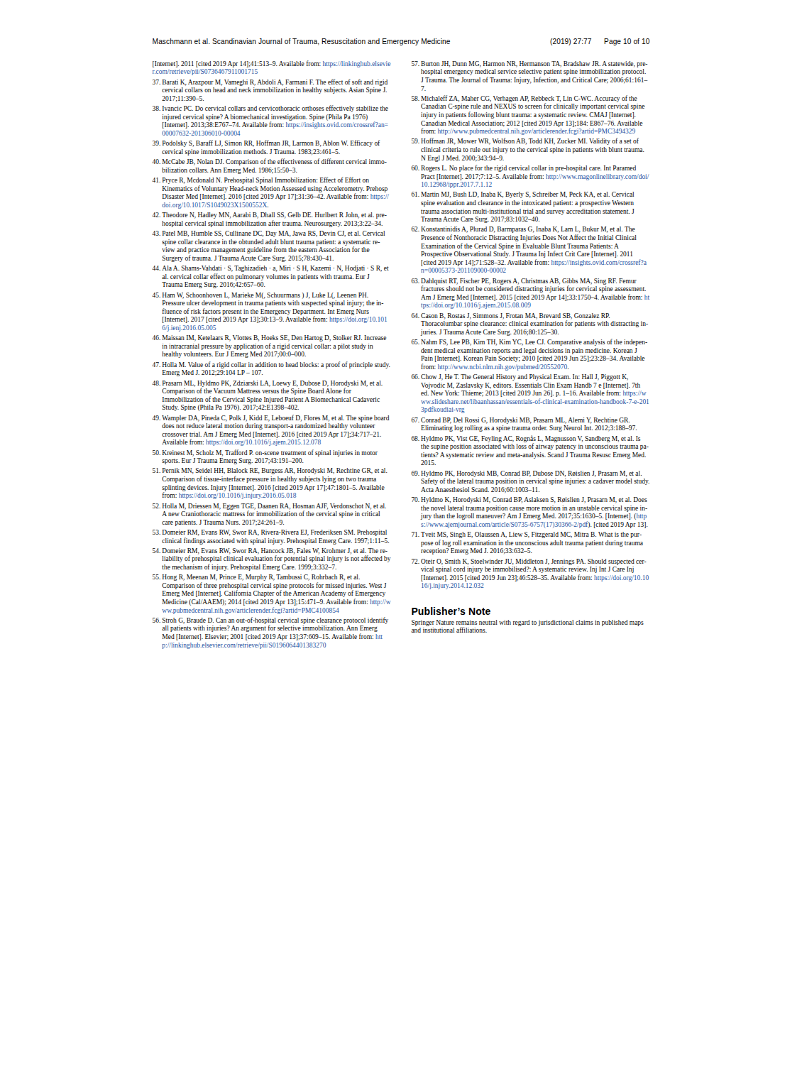Maschmann et al. Scandinavian Journal of Trauma, Resuscitation and Emergency Medicine
(2019) 27:77 Page 10 of 10
[Internet]. 2011 [cited 2019 Apr 14];41:513–9. Available from: https://linkinghub.elsevier.com/retrieve/pii/S0736467911001715
Barati K, Arazpour M, Vameghi R, Abdoli A, Farmani F. The effect of soft and rigid cervical collars on head and neck immobilization in healthy subjects. Asian Spine J. 2017;11:390–5.
Ivancic PC. Do cervical collars and cervicothoracic orthoses effectively stabilize the injured cervical spine? A biomechanical investigation. Spine (Phila Pa 1976) [Internet]. 2013;38:E767–74. Available from: https://insights.ovid.com/crossref?an=00007632-201306010-00004
Podolsky S, Baraff LJ, Simon RR, Hoffman JR, Larmon B, Ablon W. Efficacy of cervical spine immobilization methods. J Trauma. 1983;23:461–5.
McCabe JB, Nolan DJ. Comparison of the effectiveness of different cervical immobilization collars. Ann Emerg Med. 1986;15:50–3.
Pryce R, Mcdonald N. Prehospital Spinal Immobilization: Effect of Effort on Kinematics of Voluntary Head-neck Motion Assessed using Accelerometry. Prehosp Disaster Med [Internet]. 2016 [cited 2019 Apr 17];31:36–42. Available from: https://doi.org/10.1017/S1049023X1500552X.
Theodore N, Hadley MN, Aarabi B, Dhall SS, Gelb DE. Hurlbert R John, et al. prehospital cervical spinal immobilization after trauma. Neurosurgery. 2013;3:22–34.
Patel MB, Humble SS, Cullinane DC, Day MA, Jawa RS, Devin CJ, et al. Cervical spine collar clearance in the obtunded adult blunt trauma patient: a systematic review and practice management guideline from the eastern Association for the Surgery of trauma. J Trauma Acute Care Surg. 2015;78:430–41.
Ala A. Shams-Vahdati · S, Taghizadieh · a, Miri · S H, Kazemi · N, Hodjati · S R, et al. cervical collar effect on pulmonary volumes in patients with trauma. Eur J Trauma Emerg Surg. 2016;42:657–60.
Ham W, Schoonhoven L, Marieke M(, Schuurmans ) J, Luke L(, Leenen PH. Pressure ulcer development in trauma patients with suspected spinal injury; the influence of risk factors present in the Emergency Department. Int Emerg Nurs [Internet]. 2017 [cited 2019 Apr 13];30:13–9. Available from: https://doi.org/10.1016/j.ienj.2016.05.005
Maissan IM, Ketelaars R, Vlottes B, Hoeks SE, Den Hartog D, Stolker RJ. Increase in intracranial pressure by application of a rigid cervical collar: a pilot study in healthy volunteers. Eur J Emerg Med 2017;00:0–000.
Holla M. Value of a rigid collar in addition to head blocks: a proof of principle study. Emerg Med J. 2012;29:104 LP – 107.
Prasarn ML, Hyldmo PK, Zdziarski LA, Loewy E, Dubose D, Horodyski M, et al. Comparison of the Vacuum Mattress versus the Spine Board Alone for Immobilization of the Cervical Spine Injured Patient A Biomechanical Cadaveric Study. Spine (Phila Pa 1976). 2017;42:E1398–402.
Wampler DA, Pineda C, Polk J, Kidd E, Leboeuf D, Flores M, et al. The spine board does not reduce lateral motion during transport-a randomized healthy volunteer crossover trial. Am J Emerg Med [Internet]. 2016 [cited 2019 Apr 17];34:717–21. Available from: https://doi.org/10.1016/j.ajem.2015.12.078
Kreinest M, Scholz M, Trafford P. on-scene treatment of spinal injuries in motor sports. Eur J Trauma Emerg Surg. 2017;43:191–200.
Pernik MN, Seidel HH, Blalock RE, Burgess AR, Horodyski M, Rechtine GR, et al. Comparison of tissue-interface pressure in healthy subjects lying on two trauma splinting devices. Injury [Internet]. 2016 [cited 2019 Apr 17];47:1801–5. Available from: https://doi.org/10.1016/j.injury.2016.05.018
Holla M, Driessen M, Eggen TGE, Daanen RA, Hosman AJF, Verdonschot N, et al. A new Craniothoracic mattress for immobilization of the cervical spine in critical care patients. J Trauma Nurs. 2017;24:261–9.
Domeier RM, Evans RW, Swor RA, Rivera-Rivera EJ, Frederiksen SM. Prehospital clinical findings associated with spinal injury. Prehospital Emerg Care. 1997;1:11–5.
Domeier RM, Evans RW, Swor RA, Hancock JB, Fales W, Krohmer J, et al. The reliability of prehospital clinical evaluation for potential spinal injury is not affected by the mechanism of injury. Prehospital Emerg Care. 1999;3:332–7.
Hong R, Meenan M, Prince E, Murphy R, Tambussi C, Rohrbach R, et al. Comparison of three prehospital cervical spine protocols for missed injuries. West J Emerg Med [Internet]. California Chapter of the American Academy of Emergency Medicine (Cal/AAEM); 2014 [cited 2019 Apr 13];15:471–9. Available from: http://www.pubmedcentral.nih.gov/articlerender.fcgi?artid=PMC4100854
Stroh G, Braude D. Can an out-of-hospital cervical spine clearance protocol identify all patients with injuries? An argument for selective immobilization. Ann Emerg Med [Internet]. Elsevier; 2001 [cited 2019 Apr 13];37:609–15. Available from: http://linkinghub.elsevier.com/retrieve/pii/S0196064401383270
Burton JH, Dunn MG, Harmon NR, Hermanson TA, Bradshaw JR. A statewide, prehospital emergency medical service selective patient spine immobilization protocol. J Trauma. The Journal of Trauma: Injury, Infection, and Critical Care; 2006;61:161–7.
Michaleff ZA, Maher CG, Verhagen AP, Rebbeck T, Lin C-WC. Accuracy of the Canadian C-spine rule and NEXUS to screen for clinically important cervical spine injury in patients following blunt trauma: a systematic review. CMAJ [Internet]. Canadian Medical Association; 2012 [cited 2019 Apr 13];184: E867–76. Available from: http://www.pubmedcentral.nih.gov/articlerender.fcgi?artid=PMC3494329
Hoffman JR, Mower WR, Wolfson AB, Todd KH, Zucker MI. Validity of a set of clinical criteria to rule out injury to the cervical spine in patients with blunt trauma. N Engl J Med. 2000;343:94–9.
Rogers L. No place for the rigid cervical collar in pre-hospital care. Int Paramed Pract [Internet]. 2017;7:12–5. Available from: http://www.magonlinelibrary.com/doi/10.12968/ippr.2017.7.1.12
Martin MJ, Bush LD, Inaba K, Byerly S, Schreiber M, Peck KA, et al. Cervical spine evaluation and clearance in the intoxicated patient: a prospective Western trauma association multi-institutional trial and survey accreditation statement. J Trauma Acute Care Surg. 2017;83:1032–40.
Konstantinidis A, Plurad D, Barmparas G, Inaba K, Lam L, Bukur M, et al. The Presence of Nonthoracic Distracting Injuries Does Not Affect the Initial Clinical Examination of the Cervical Spine in Evaluable Blunt Trauma Patients: A Prospective Observational Study. J Trauma Inj Infect Crit Care [Internet]. 2011 [cited 2019 Apr 14];71:528–32. Available from: https://insights.ovid.com/crossref?an=00005373-201109000-00002
Dahlquist RT, Fischer PE, Rogers A, Christmas AB, Gibbs MA, Sing RF. Femur fractures should not be considered distracting injuries for cervical spine assessment. Am J Emerg Med [Internet]. 2015 [cited 2019 Apr 14];33:1750–4. Available from: https://doi.org/10.1016/j.ajem.2015.08.009
Cason B, Rostas J, Simmons J, Frotan MA, Brevard SB, Gonzalez RP. Thoracolumbar spine clearance: clinical examination for patients with distracting injuries. J Trauma Acute Care Surg. 2016;80:125–30.
Nahm FS, Lee PB, Kim TH, Kim YC, Lee CJ. Comparative analysis of the independent medical examination reports and legal decisions in pain medicine. Korean J Pain [Internet]. Korean Pain Society; 2010 [cited 2019 Jun 25];23:28–34. Available from: http://www.ncbi.nlm.nih.gov/pubmed/20552070.
Chow J, He T. The General History and Physical Exam. In: Hall J, Piggott K, Vojvodic M, Zaslavsky K, editors. Essentials Clin Exam Handb 7 e [Internet]. 7th ed. New York: Thieme; 2013 [cited 2019 Jun 26]. p. 1–16. Available from: https://www.slideshare.net/libaanhassan/essentials-of-clinical-examination-handbook-7-e-2013pdfkoudiai-vrg
Conrad BP, Del Rossi G, Horodyski MB, Prasarn ML, Alemi Y, Rechtine GR. Eliminating log rolling as a spine trauma order. Surg Neurol Int. 2012;3:188–97.
Hyldmo PK, Vist GE, Feyling AC, Rognås L, Magnusson V, Sandberg M, et al. Is the supine position associated with loss of airway patency in unconscious trauma patients? A systematic review and meta-analysis. Scand J Trauma Resusc Emerg Med. 2015.
Hyldmo PK, Horodyski MB, Conrad BP, Dubose DN, Røislien J, Prasarn M, et al. Safety of the lateral trauma position in cervical spine injuries: a cadaver model study. Acta Anaesthesiol Scand. 2016;60:1003–11.
Hyldmo K, Horodyski M, Conrad BP, Aslaksen S, Røislien J, Prasarn M, et al. Does the novel lateral trauma position cause more motion in an unstable cervical spine injury than the logroll maneuver? Am J Emerg Med. 2017;35:1630–5. [Internet]. (https://www.ajemjournal.com/article/S0735-6757(17)30366-2/pdf). [cited 2019 Apr 13].
Tveit MS, Singh E, Olaussen A, Liew S, Fitzgerald MC, Mitra B. What is the purpose of log roll examination in the unconscious adult trauma patient during trauma reception? Emerg Med J. 2016;33:632–5.
Oteir O, Smith K, Stoelwinder JU, Middleton J, Jennings PA. Should suspected cervical spinal cord injury be immobilised?: A systematic review. Inj Int J Care Inj [Internet]. 2015 [cited 2019 Jun 23];46:528–35. Available from: https://doi.org/10.1016/j.injury.2014.12.032
Publisher’s Note
Springer Nature remains neutral with regard to jurisdictional claims in published maps and institutional affiliations.